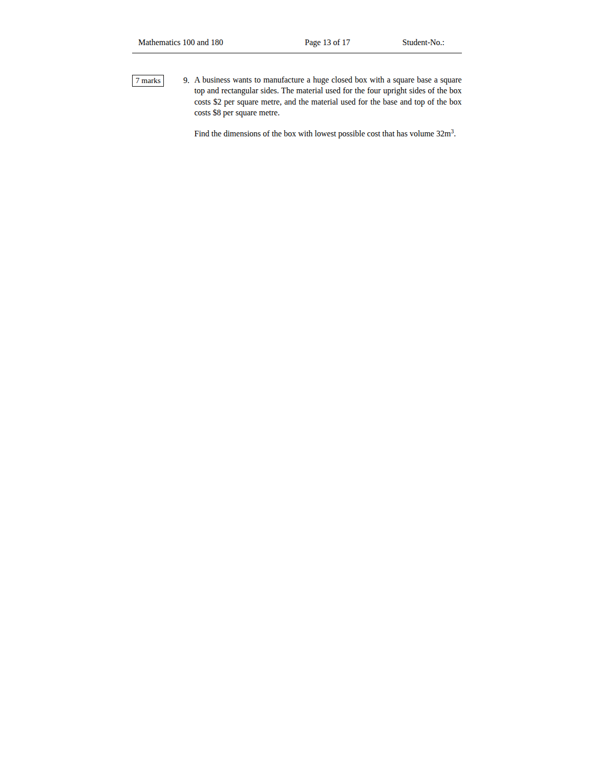Mathematics 100 and 180 Page 13 of 17 Student-No.:
7 marks
9.
A business wants to manufacture a huge closed box with a square base a square top and rectangular sides. The material used for the four upright sides of the box costs $2 per square metre, and the material used for the base and top of the box costs $8 per square metre.
Find the dimensions of the box with lowest possible cost that has volume 32m3.